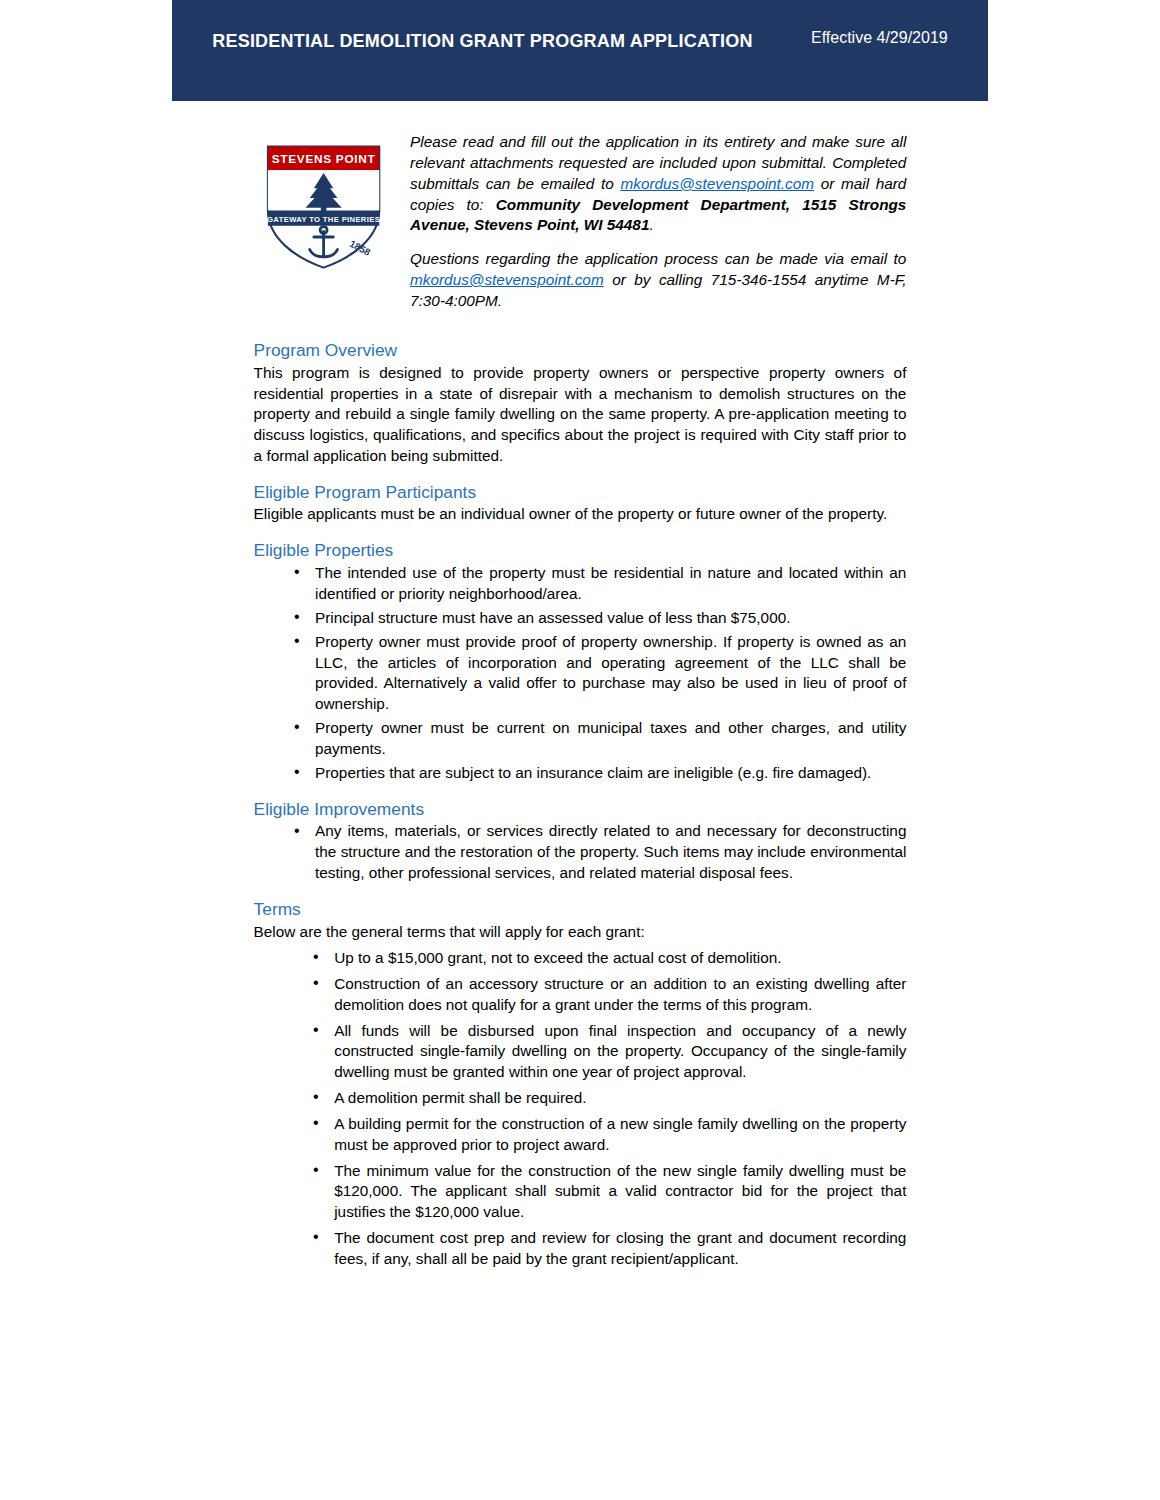RESIDENTIAL DEMOLITION GRANT PROGRAM APPLICATION
Effective 4/29/2019
STEVENS POINT GATEWAY TO THE PINERIES 1858
Please read and fill out the application in its entirety and make sure all relevant attachments requested are included upon submittal. Completed submittals can be emailed to mkordus@stevenspoint.com or mail hard copies to: Community Development Department, 1515 Strongs Avenue, Stevens Point, WI 54481.
Questions regarding the application process can be made via email to mkordus@stevenspoint.com or by calling 715-346-1554 anytime M-F, 7:30-4:00PM.
Program Overview
This program is designed to provide property owners or perspective property owners of residential properties in a state of disrepair with a mechanism to demolish structures on the property and rebuild a single family dwelling on the same property. A pre-application meeting to discuss logistics, qualifications, and specifics about the project is required with City staff prior to a formal application being submitted.
Eligible Program Participants
Eligible applicants must be an individual owner of the property or future owner of the property.
Eligible Properties
The intended use of the property must be residential in nature and located within an identified or priority neighborhood/area.
Principal structure must have an assessed value of less than $75,000.
Property owner must provide proof of property ownership. If property is owned as an LLC, the articles of incorporation and operating agreement of the LLC shall be provided. Alternatively a valid offer to purchase may also be used in lieu of proof of ownership.
Property owner must be current on municipal taxes and other charges, and utility payments.
Properties that are subject to an insurance claim are ineligible (e.g. fire damaged).
Eligible Improvements
Any items, materials, or services directly related to and necessary for deconstructing the structure and the restoration of the property. Such items may include environmental testing, other professional services, and related material disposal fees.
Terms
Below are the general terms that will apply for each grant:
Up to a $15,000 grant, not to exceed the actual cost of demolition.
Construction of an accessory structure or an addition to an existing dwelling after demolition does not qualify for a grant under the terms of this program.
All funds will be disbursed upon final inspection and occupancy of a newly constructed single-family dwelling on the property. Occupancy of the single-family dwelling must be granted within one year of project approval.
A demolition permit shall be required.
A building permit for the construction of a new single family dwelling on the property must be approved prior to project award.
The minimum value for the construction of the new single family dwelling must be $120,000. The applicant shall submit a valid contractor bid for the project that justifies the $120,000 value.
The document cost prep and review for closing the grant and document recording fees, if any, shall all be paid by the grant recipient/applicant.